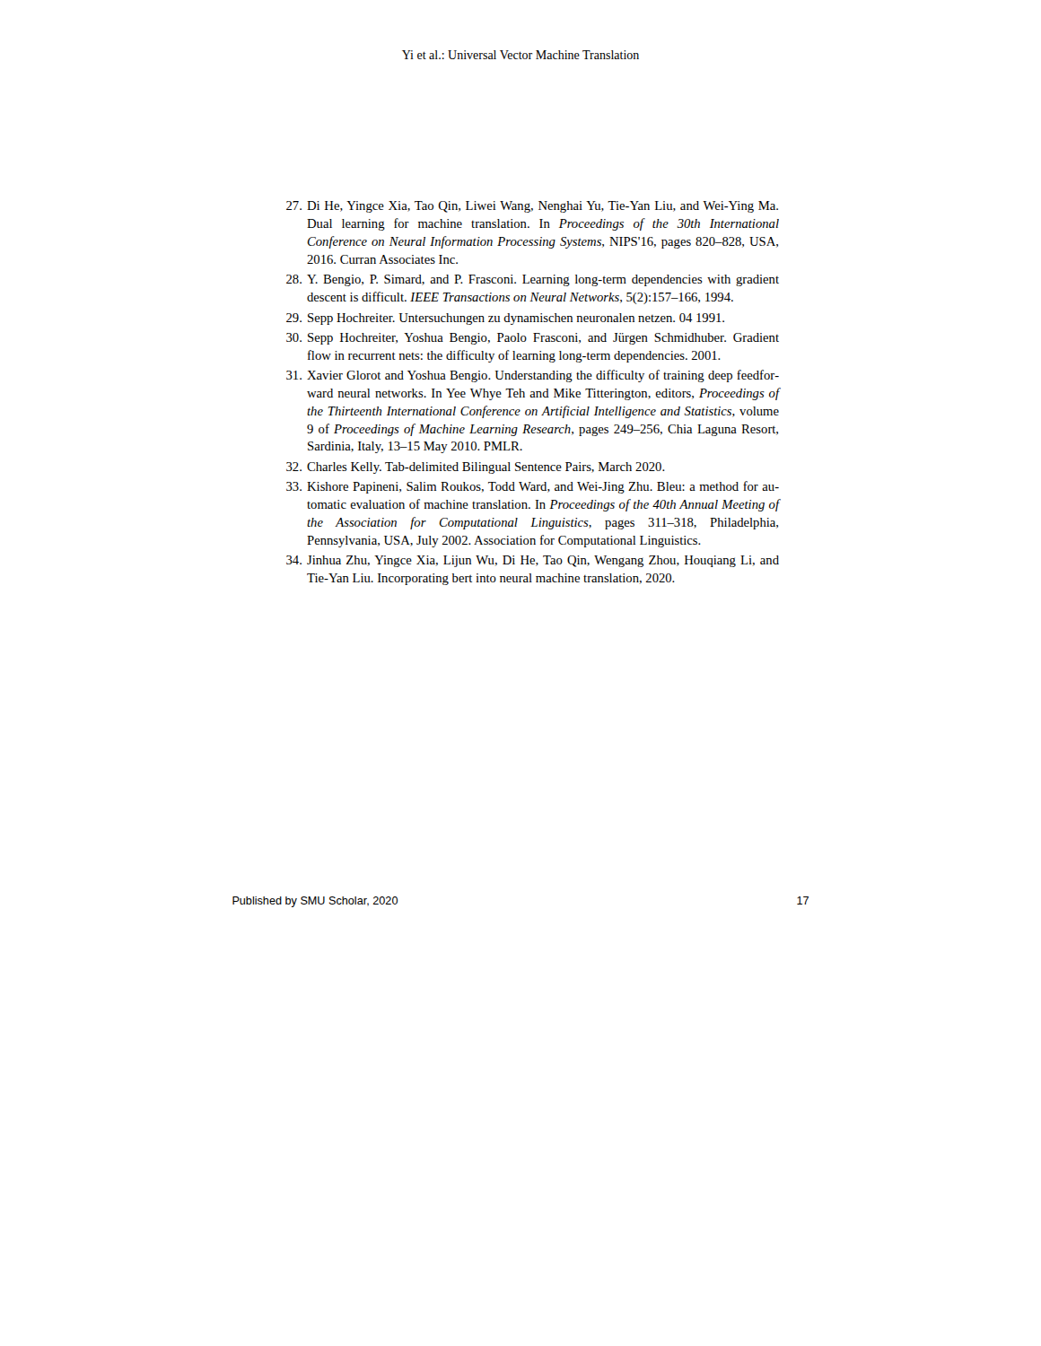Yi et al.: Universal Vector Machine Translation
27. Di He, Yingce Xia, Tao Qin, Liwei Wang, Nenghai Yu, Tie-Yan Liu, and Wei-Ying Ma. Dual learning for machine translation. In Proceedings of the 30th International Conference on Neural Information Processing Systems, NIPS'16, pages 820–828, USA, 2016. Curran Associates Inc.
28. Y. Bengio, P. Simard, and P. Frasconi. Learning long-term dependencies with gradient descent is difficult. IEEE Transactions on Neural Networks, 5(2):157–166, 1994.
29. Sepp Hochreiter. Untersuchungen zu dynamischen neuronalen netzen. 04 1991.
30. Sepp Hochreiter, Yoshua Bengio, Paolo Frasconi, and Jürgen Schmidhuber. Gradient flow in recurrent nets: the difficulty of learning long-term dependencies. 2001.
31. Xavier Glorot and Yoshua Bengio. Understanding the difficulty of training deep feedforward neural networks. In Yee Whye Teh and Mike Titterington, editors, Proceedings of the Thirteenth International Conference on Artificial Intelligence and Statistics, volume 9 of Proceedings of Machine Learning Research, pages 249–256, Chia Laguna Resort, Sardinia, Italy, 13–15 May 2010. PMLR.
32. Charles Kelly. Tab-delimited Bilingual Sentence Pairs, March 2020.
33. Kishore Papineni, Salim Roukos, Todd Ward, and Wei-Jing Zhu. Bleu: a method for automatic evaluation of machine translation. In Proceedings of the 40th Annual Meeting of the Association for Computational Linguistics, pages 311–318, Philadelphia, Pennsylvania, USA, July 2002. Association for Computational Linguistics.
34. Jinhua Zhu, Yingce Xia, Lijun Wu, Di He, Tao Qin, Wengang Zhou, Houqiang Li, and Tie-Yan Liu. Incorporating bert into neural machine translation, 2020.
Published by SMU Scholar, 2020 17